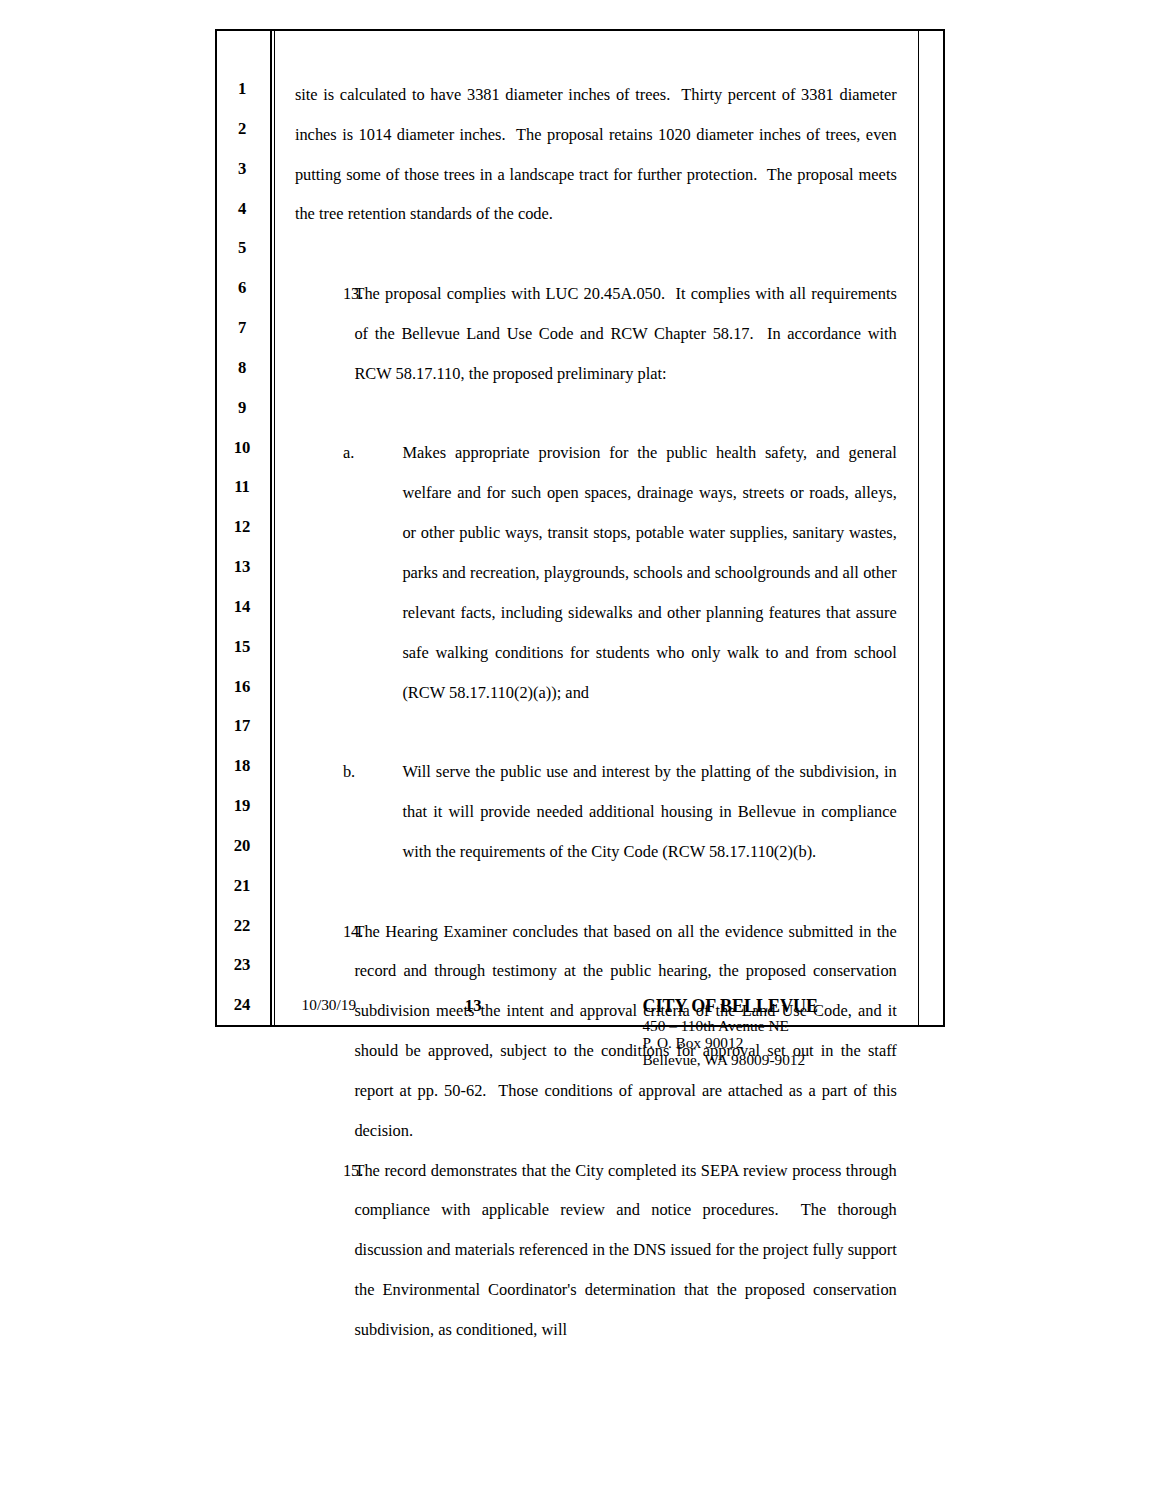1
2
3
4
5
6
7
8
9
10
11
12
13
14
15
16
17
18
19
20
21
22
23
24
site is calculated to have 3381 diameter inches of trees. Thirty percent of 3381 diameter inches is 1014 diameter inches. The proposal retains 1020 diameter inches of trees, even putting some of those trees in a landscape tract for further protection. The proposal meets the tree retention standards of the code.
13.
The proposal complies with LUC 20.45A.050. It complies with all requirements of the Bellevue Land Use Code and RCW Chapter 58.17. In accordance with RCW 58.17.110, the proposed preliminary plat:
a.
Makes appropriate provision for the public health safety, and general welfare and for such open spaces, drainage ways, streets or roads, alleys, or other public ways, transit stops, potable water supplies, sanitary wastes, parks and recreation, playgrounds, schools and schoolgrounds and all other relevant facts, including sidewalks and other planning features that assure safe walking conditions for students who only walk to and from school (RCW 58.17.110(2)(a)); and
b.
Will serve the public use and interest by the platting of the subdivision, in that it will provide needed additional housing in Bellevue in compliance with the requirements of the City Code (RCW 58.17.110(2)(b).
14.
The Hearing Examiner concludes that based on all the evidence submitted in the record and through testimony at the public hearing, the proposed conservation subdivision meets the intent and approval criteria of the Land Use Code, and it should be approved, subject to the conditions for approval set out in the staff report at pp. 50-62. Those conditions of approval are attached as a part of this decision.
15.
The record demonstrates that the City completed its SEPA review process through compliance with applicable review and notice procedures. The thorough discussion and materials referenced in the DNS issued for the project fully support the Environmental Coordinator's determination that the proposed conservation subdivision, as conditioned, will
10/30/19
CITY OF BELLEVUE
450 – 110th Avenue NE
P. O. Box 90012
Bellevue, WA 98009-9012
13